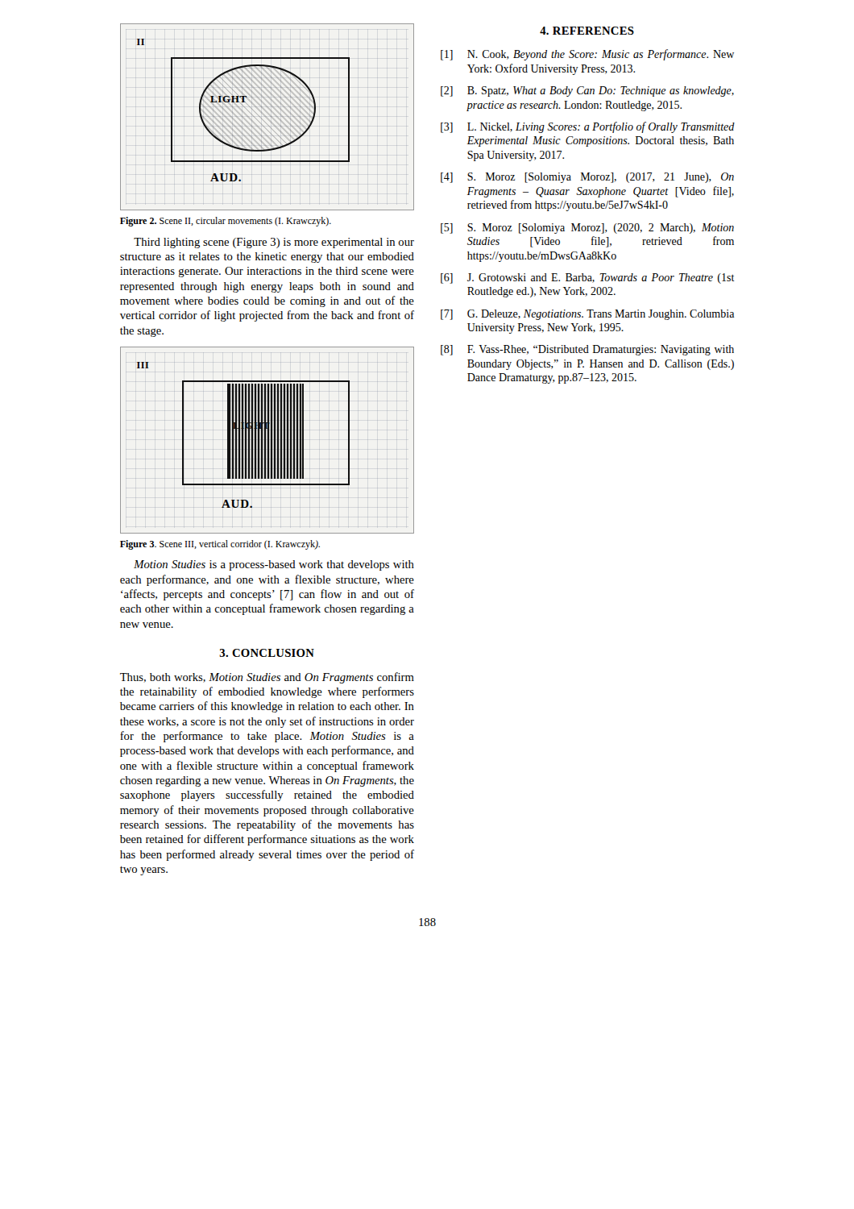II
LIGHT AUD.
Figure 2. Scene II, circular movements (I. Krawczyk).
Third lighting scene (Figure 3) is more experimental in our structure as it relates to the kinetic energy that our embodied interactions generate. Our interactions in the third scene were represented through high energy leaps both in sound and movement where bodies could be coming in and out of the vertical corridor of light projected from the back and front of the stage.
III
LIGHT AUD.
Figure 3. Scene III, vertical corridor (I. Krawczyk).
Motion Studies is a process-based work that develops with each performance, and one with a flexible structure, where ‘affects, percepts and concepts’ [7] can flow in and out of each other within a conceptual framework chosen regarding a new venue.
3. CONCLUSION
Thus, both works, Motion Studies and On Fragments confirm the retainability of embodied knowledge where performers became carriers of this knowledge in relation to each other. In these works, a score is not the only set of instructions in order for the performance to take place. Motion Studies is a process-based work that develops with each performance, and one with a flexible structure within a conceptual framework chosen regarding a new venue. Whereas in On Fragments, the saxophone players successfully retained the embodied memory of their movements proposed through collaborative research sessions. The repeatability of the movements has been retained for different performance situations as the work has been performed already several times over the period of two years.
4. REFERENCES
N. Cook, Beyond the Score: Music as Performance. New York: Oxford University Press, 2013.
B. Spatz, What a Body Can Do: Technique as knowledge, practice as research. London: Routledge, 2015.
L. Nickel, Living Scores: a Portfolio of Orally Transmitted Experimental Music Compositions. Doctoral thesis, Bath Spa University, 2017.
S. Moroz [Solomiya Moroz], (2017, 21 June), On Fragments – Quasar Saxophone Quartet [Video file], retrieved from https://youtu.be/5eJ7wS4kI-0
S. Moroz [Solomiya Moroz], (2020, 2 March), Motion Studies [Video file], retrieved from https://youtu.be/mDwsGAa8kKo
J. Grotowski and E. Barba, Towards a Poor Theatre (1st Routledge ed.), New York, 2002.
G. Deleuze, Negotiations. Trans Martin Joughin. Columbia University Press, New York, 1995.
F. Vass-Rhee, “Distributed Dramaturgies: Navigating with Boundary Objects,” in P. Hansen and D. Callison (Eds.) Dance Dramaturgy, pp.87–123, 2015.
188